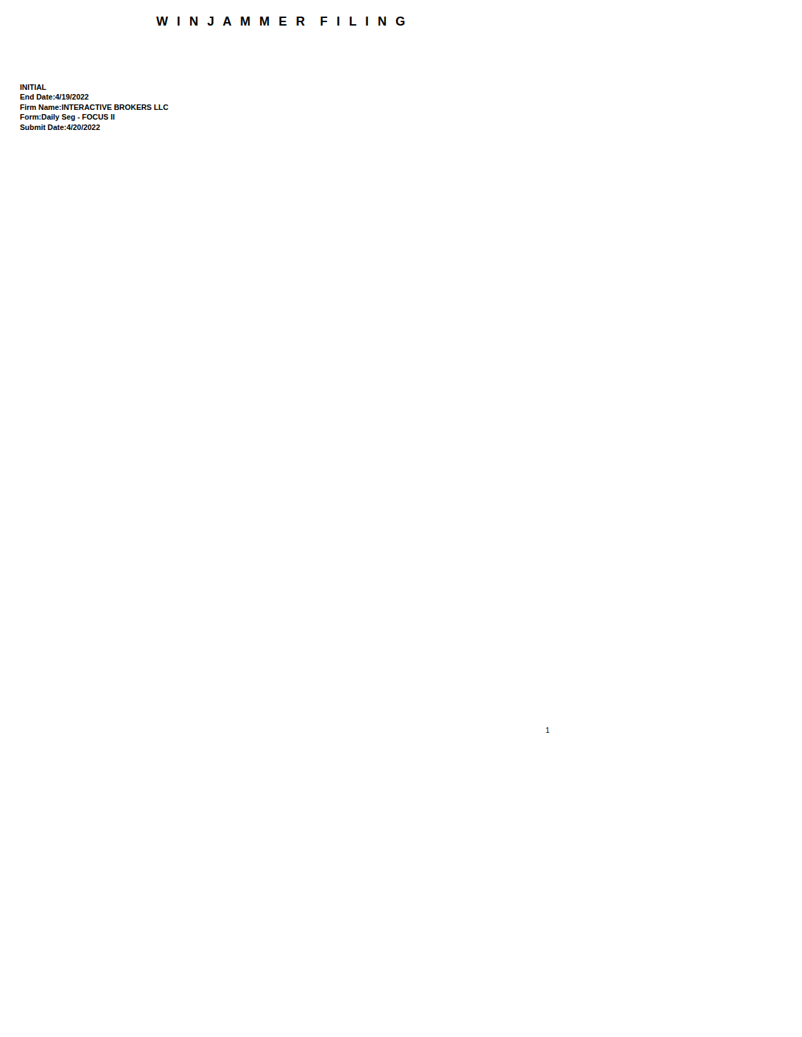W I N J A M M E R F I L I N G
INITIAL
End Date:4/19/2022
Firm Name:INTERACTIVE BROKERS LLC
Form:Daily Seg - FOCUS II
Submit Date:4/20/2022
1